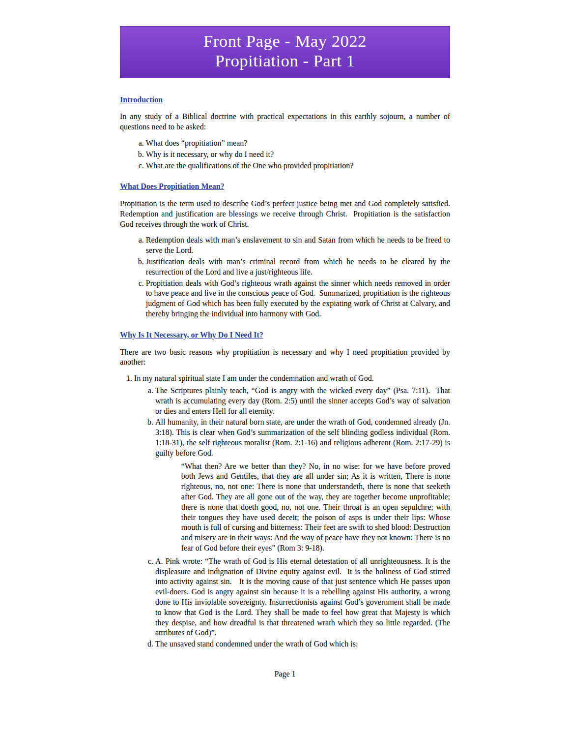Front Page - May 2022
Propitiation - Part 1
Introduction
In any study of a Biblical doctrine with practical expectations in this earthly sojourn, a number of questions need to be asked:
What does “propitiation” mean?
Why is it necessary, or why do I need it?
What are the qualifications of the One who provided propitiation?
What Does Propitiation Mean?
Propitiation is the term used to describe God’s perfect justice being met and God completely satisfied. Redemption and justification are blessings we receive through Christ. Propitiation is the satisfaction God receives through the work of Christ.
Redemption deals with man’s enslavement to sin and Satan from which he needs to be freed to serve the Lord.
Justification deals with man’s criminal record from which he needs to be cleared by the resurrection of the Lord and live a just/righteous life.
Propitiation deals with God’s righteous wrath against the sinner which needs removed in order to have peace and live in the conscious peace of God. Summarized, propitiation is the righteous judgment of God which has been fully executed by the expiating work of Christ at Calvary, and thereby bringing the individual into harmony with God.
Why Is It Necessary, or Why Do I Need It?
There are two basic reasons why propitiation is necessary and why I need propitiation provided by another:
In my natural spiritual state I am under the condemnation and wrath of God.
The Scriptures plainly teach, “God is angry with the wicked every day” (Psa. 7:11). That wrath is accumulating every day (Rom. 2:5) until the sinner accepts God’s way of salvation or dies and enters Hell for all eternity.
All humanity, in their natural born state, are under the wrath of God, condemned already (Jn. 3:18). This is clear when God’s summarization of the self blinding godless individual (Rom. 1:18-31), the self righteous moralist (Rom. 2:1-16) and religious adherent (Rom. 2:17-29) is guilty before God.
“What then? Are we better than they? No, in no wise: for we have before proved both Jews and Gentiles, that they are all under sin; As it is written, There is none righteous, no, not one: There is none that understandeth, there is none that seeketh after God. They are all gone out of the way, they are together become unprofitable; there is none that doeth good, no, not one. Their throat is an open sepulchre; with their tongues they have used deceit; the poison of asps is under their lips: Whose mouth is full of cursing and bitterness: Their feet are swift to shed blood: Destruction and misery are in their ways: And the way of peace have they not known: There is no fear of God before their eyes” (Rom 3: 9-18).
A. Pink wrote: “The wrath of God is His eternal detestation of all unrighteousness. It is the displeasure and indignation of Divine equity against evil. It is the holiness of God stirred into activity against sin. It is the moving cause of that just sentence which He passes upon evil-doers. God is angry against sin because it is a rebelling against His authority, a wrong done to His inviolable sovereignty. Insurrectionists against God’s government shall be made to know that God is the Lord. They shall be made to feel how great that Majesty is which they despise, and how dreadful is that threatened wrath which they so little regarded. (The attributes of God)”.
The unsaved stand condemned under the wrath of God which is:
Page 1